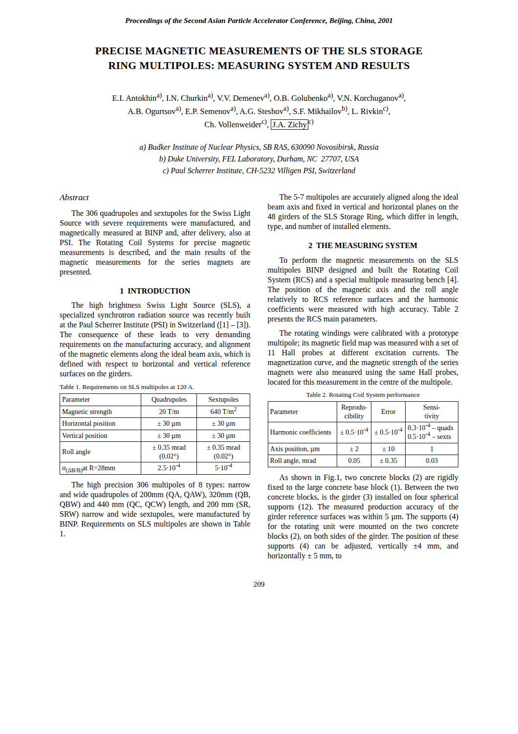Proceedings of the Second Asian Particle Accelerator Conference, Beijing, China, 2001
PRECISE MAGNETIC MEASUREMENTS OF THE SLS STORAGE
RING MULTIPOLES: MEASURING SYSTEM AND RESULTS
E.I. Antokhina), I.N. Churkina), V.V. Demeneva), O.B. Golubenkoa), V.N. Korchuganova),
A.B. Ogurtsova), E.P. Semenova), A.G. Steshova), S.F. Mikhailovb), L. Rivkinc),
Ch. Vollenweiderc), J.A. Zichyc)
a) Budker Institute of Nuclear Physics, SB RAS, 630090 Novosibirsk, Russia
b) Duke University, FEL Laboratory, Durham, NC 27707, USA
c) Paul Scherrer Institute, CH-5232 Villigen PSI, Switzerland
Abstract
The 306 quadrupoles and sextupoles for the Swiss Light Source with severe requirements were manufactured, and magnetically measured at BINP and, after delivery, also at PSI. The Rotating Coil Systems for precise magnetic measurements is described, and the main results of the magnetic measurements for the series magnets are presented.
1 INTRODUCTION
The high brightness Swiss Light Source (SLS), a specialized synchrotron radiation source was recently built at the Paul Scherrer Institute (PSI) in Switzerland ([1] – [3]). The consequence of these leads to very demanding requirements on the manufacturing accuracy, and alignment of the magnetic elements along the ideal beam axis, which is defined with respect to horizontal and vertical reference surfaces on the girders.
Table 1. Requirements on SLS multipoles at 120 A.
| Parameter | Quadrupoles | Sextupoles |
| --- | --- | --- |
| Magnetic strength | 20 T/m | 640 T/m 2 |
| Horizontal position | ± 30 µm | ± 30 µm |
| Vertical position | ± 30 µm | ± 30 µm |
| Roll angle | ± 0.35 mrad (0.02°) | ± 0.35 mrad (0.02°) |
| σ (ΔB/B) at R=28mm | 2.5·10 -4 | 5·10 -4 |
The high precision 306 multipoles of 8 types: narrow and wide quadrupoles of 200mm (QA, QAW), 320mm (QB, QBW) and 440 mm (QC, QCW) length, and 200 mm (SR, SRW) narrow and wide sextupoles, were manufactured by BINP. Requirements on SLS multipoles are shown in Table 1.
The 5-7 multipoles are accurately aligned along the ideal beam axis and fixed in vertical and horizontal planes on the 48 girders of the SLS Storage Ring, which differ in length, type, and number of installed elements.
2 THE MEASURING SYSTEM
To perform the magnetic measurements on the SLS multipoles BINP designed and built the Rotating Coil System (RCS) and a special multipole measuring bench [4]. The position of the magnetic axis and the roll angle relatively to RCS reference surfaces and the harmonic coefficients were measured with high accuracy. Table 2 presents the RCS main parameters.
The rotating windings were calibrated with a prototype multipole; its magnetic field map was measured with a set of 11 Hall probes at different excitation currents. The magnetization curve, and the magnetic strength of the series magnets were also measured using the same Hall probes, located for this measurement in the centre of the multipole.
Table 2. Rotating Coil System performance
| Parameter | Reprodu- cibility | Error | Sensi- tivity |
| --- | --- | --- | --- |
| Harmonic coefficients | ± 0.5·10 -4 | ± 0.5·10 -4 | 0.3·10 -4 – quads 0.5·10 -4 – sexts |
| Axis position, µm | ± 2 | ± 10 | 1 |
| Roll angle, mrad | 0.05 | ± 0.35 | 0.03 |
As shown in Fig.1, two concrete blocks (2) are rigidly fixed to the large concrete base block (1). Between the two concrete blocks, is the girder (3) installed on four spherical supports (12). The measured production accuracy of the girder reference surfaces was within 5 µm. The supports (4) for the rotating unit were mounted on the two concrete blocks (2), on both sides of the girder. The position of these supports (4) can be adjusted, vertically ±4 mm, and horizontally ± 5 mm, to
209